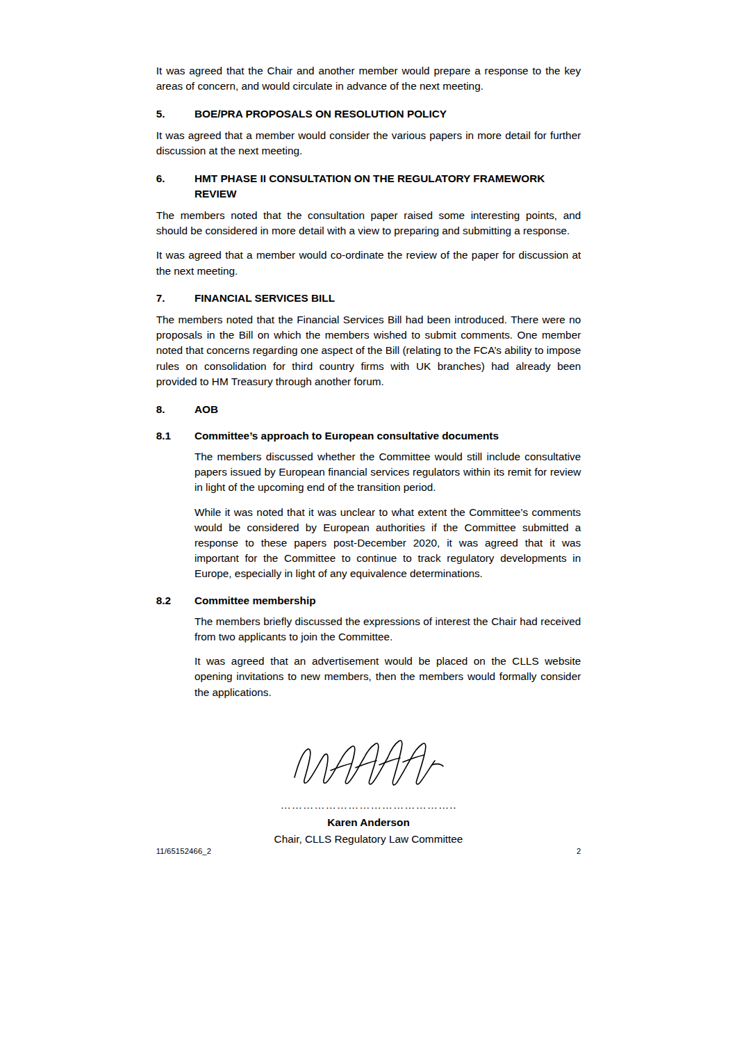It was agreed that the Chair and another member would prepare a response to the key areas of concern, and would circulate in advance of the next meeting.
5. BOE/PRA proposals on resolution policy
It was agreed that a member would consider the various papers in more detail for further discussion at the next meeting.
6. HMT Phase II consultation on the Regulatory Framework Review
The members noted that the consultation paper raised some interesting points, and should be considered in more detail with a view to preparing and submitting a response.
It was agreed that a member would co-ordinate the review of the paper for discussion at the next meeting.
7. Financial Services Bill
The members noted that the Financial Services Bill had been introduced. There were no proposals in the Bill on which the members wished to submit comments. One member noted that concerns regarding one aspect of the Bill (relating to the FCA’s ability to impose rules on consolidation for third country firms with UK branches) had already been provided to HM Treasury through another forum.
8. AOB
8.1 Committee’s approach to European consultative documents
The members discussed whether the Committee would still include consultative papers issued by European financial services regulators within its remit for review in light of the upcoming end of the transition period.
While it was noted that it was unclear to what extent the Committee’s comments would be considered by European authorities if the Committee submitted a response to these papers post-December 2020, it was agreed that it was important for the Committee to continue to track regulatory developments in Europe, especially in light of any equivalence determinations.
8.2 Committee membership
The members briefly discussed the expressions of interest the Chair had received from two applicants to join the Committee.
It was agreed that an advertisement would be placed on the CLLS website opening invitations to new members, then the members would formally consider the applications.
………………………………………..
Karen Anderson
Chair, CLLS Regulatory Law Committee
11/65152466_2 2